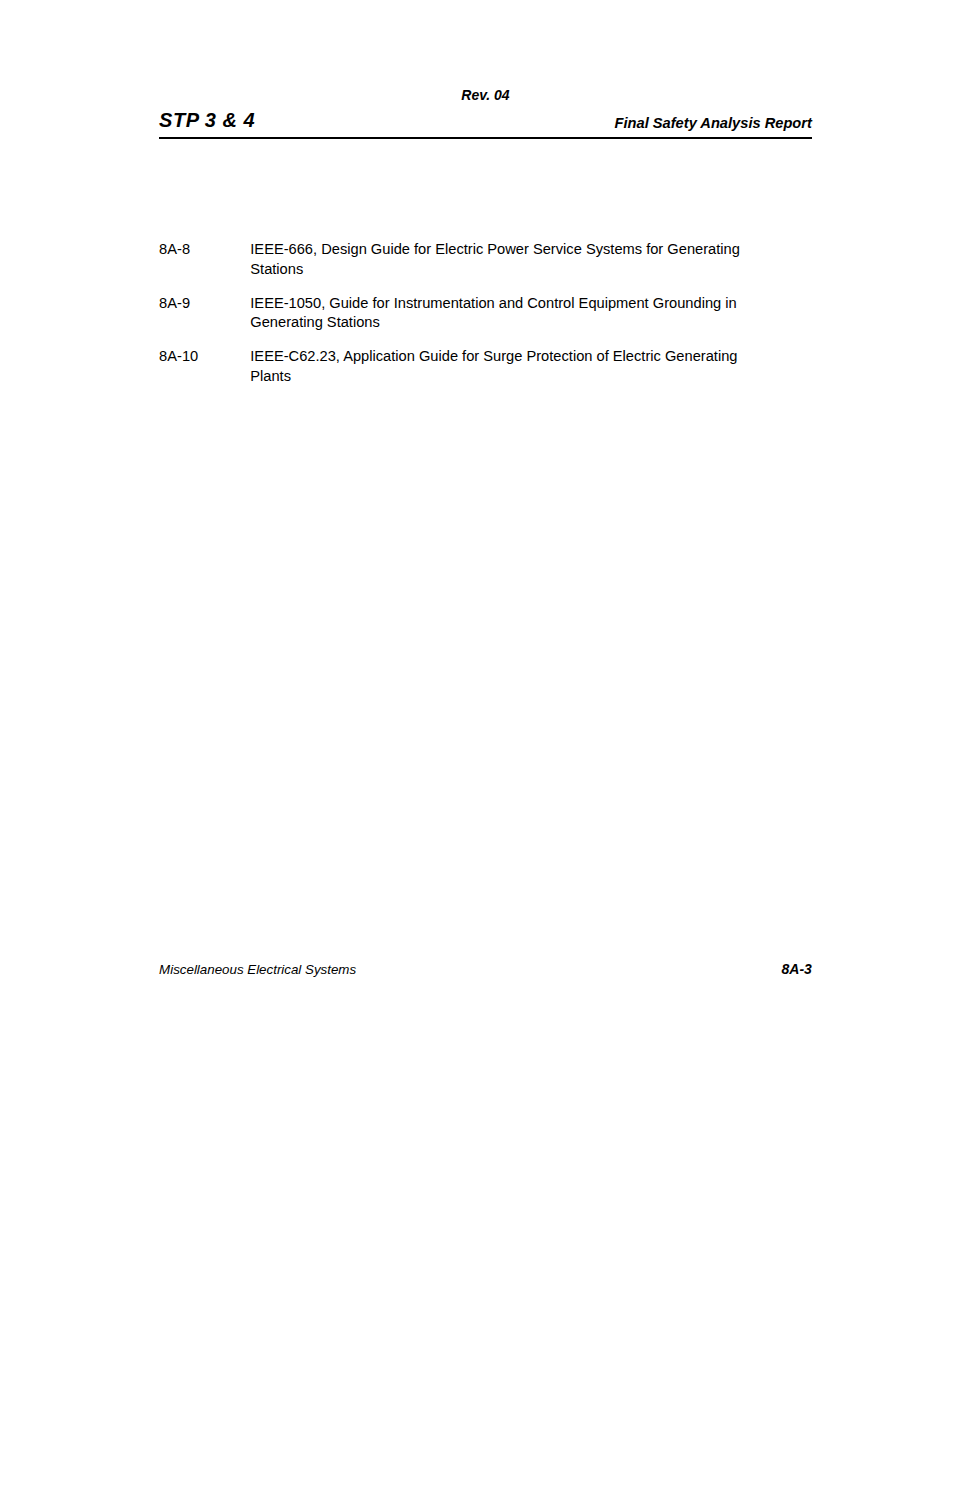Rev. 04
STP 3 & 4
Final Safety Analysis Report
8A-8
IEEE-666, Design Guide for Electric Power Service Systems for Generating Stations
8A-9
IEEE-1050, Guide for Instrumentation and Control Equipment Grounding in Generating Stations
8A-10
IEEE-C62.23, Application Guide for Surge Protection of Electric Generating Plants
Miscellaneous Electrical Systems
8A-3